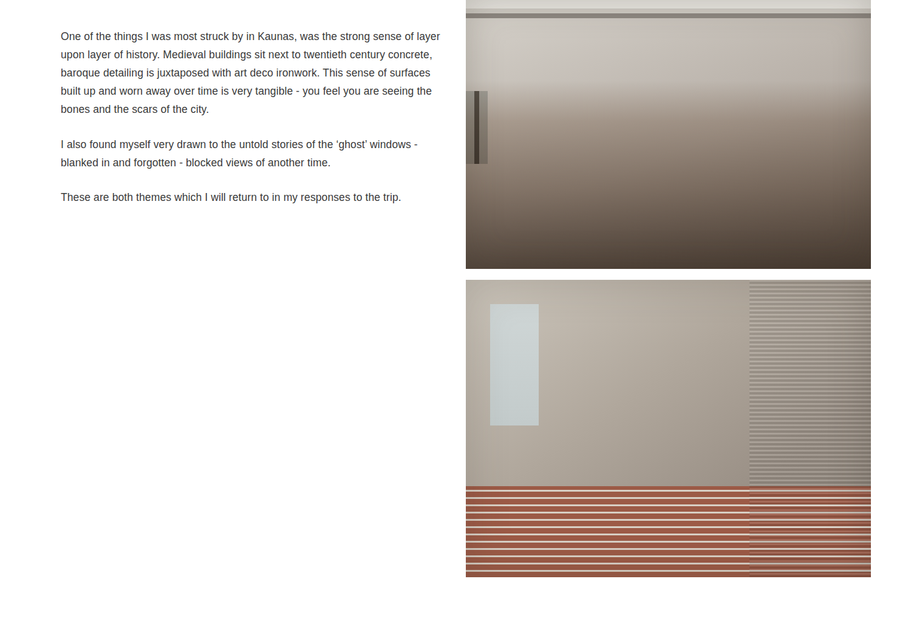One of the things I was most struck by in Kaunas, was the strong sense of layer upon layer of history. Medieval buildings sit next to twentieth century concrete, baroque detailing is juxtaposed with art deco ironwork. This sense of surfaces built up and worn away over time is very tangible - you feel you are seeing the bones and the scars of the city.
I also found myself very drawn to the untold stories of the ‘ghost’ windows - blanked in and forgotten - blocked views of another time.
These are both themes which I will return to in my responses to the trip.
Weathered carved wooden cornice beneath a peeling window frame, Kaunas.
Patched plaster wall with a blanked-in ‘ghost’ window, exposed brickwork and ribbed concrete panel, Kaunas.